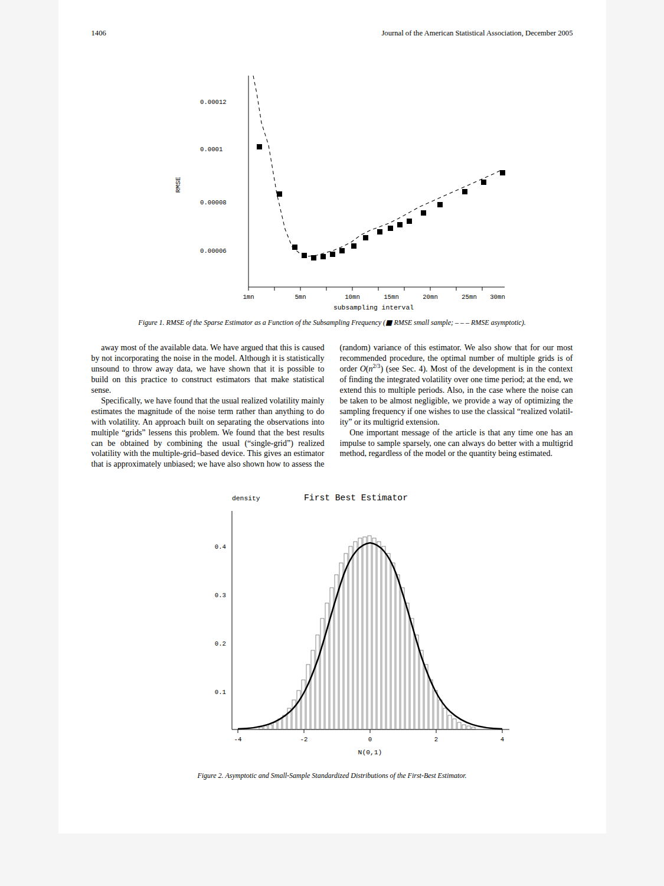1406 Journal of the American Statistical Association, December 2005
0.00012 0.0001 0.00008 0.00006 RMSE 1mn 5mn 10mn 15mn 20mn 25mn 30mn subsampling interval
Figure 1. RMSE of the Sparse Estimator as a Function of the Subsampling Frequency (■ RMSE small sample; – – – RMSE asymptotic).
away most of the available data. We have argued that this is caused by not incorporating the noise in the model. Although it is statistically unsound to throw away data, we have shown that it is possible to build on this practice to construct estimators that make statistical sense.
Specifically, we have found that the usual realized volatility mainly estimates the magnitude of the noise term rather than anything to do with volatility. An approach built on separating the observations into multiple “grids” lessens this problem. We found that the best results can be obtained by combining the usual (“single-grid”) realized volatility with the multiple-grid–based device. This gives an estimator that is approximately unbiased; we have also shown how to assess the (random) variance of this estimator. We also show that for our most recommended procedure, the optimal number of multiple grids is of order O(n2/3) (see Sec. 4). Most of the development is in the context of finding the integrated volatility over one time period; at the end, we extend this to multiple periods. Also, in the case where the noise can be taken to be almost negligible, we provide a way of optimizing the sampling frequency if one wishes to use the classical “realized volatility” or its multigrid extension.
One important message of the article is that any time one has an impulse to sample sparsely, one can always do better with a multigrid method, regardless of the model or the quantity being estimated.
density First Best Estimator 0.4 0.3 0.2 0.1 -4 -2 0 2 4 N(0,1)
Figure 2. Asymptotic and Small-Sample Standardized Distributions of the First-Best Estimator.